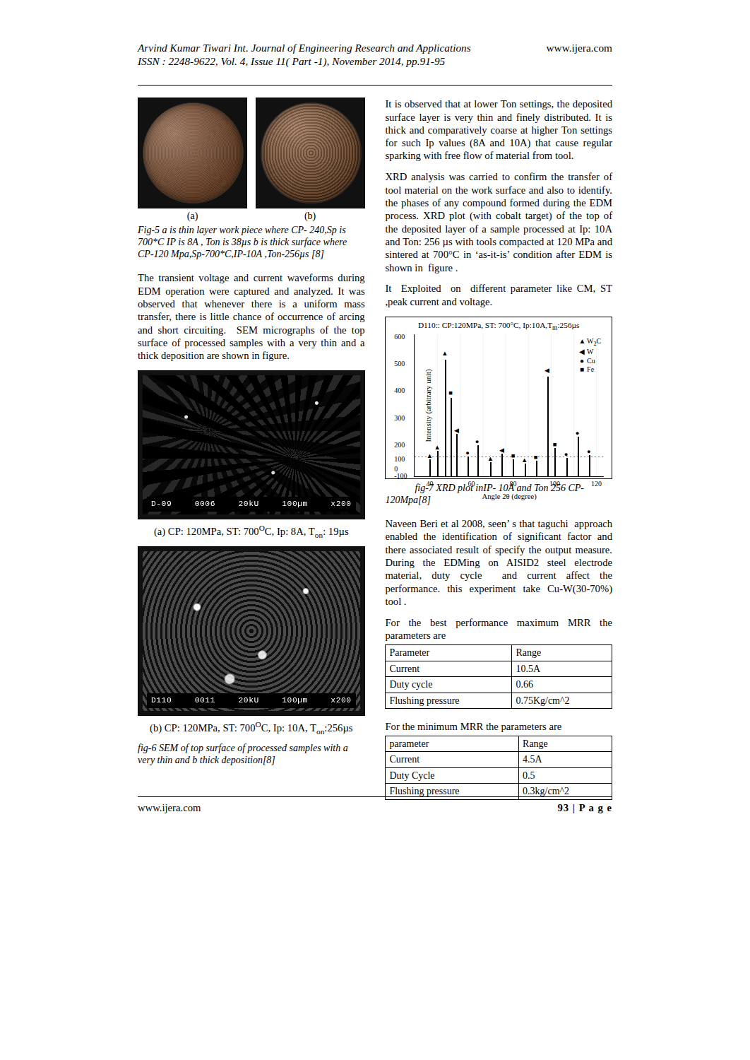Arvind Kumar Tiwari Int. Journal of Engineering Research and Applications www.ijera.com
ISSN : 2248-9622, Vol. 4, Issue 11( Part -1), November 2014, pp.91-95
(a)
(b)
Fig-5 a is thin layer work piece where CP- 240,Sp is 700*C IP is 8A , Ton is 38µs b is thick surface where CP-120 Mpa,Sp-700*C,IP-10A ,Ton-256µs [8]
The transient voltage and current waveforms during EDM operation were captured and analyzed. It was observed that whenever there is a uniform mass transfer, there is little chance of occurrence of arcing and short circuiting. SEM micrographs of the top surface of processed samples with a very thin and a thick deposition are shown in figure.
D-09000620kU 100µm x200
(a) CP: 120MPa, ST: 700OC, Ip: 8A, Ton: 19µs
D110001120kU 100µm x200
(b) CP: 120MPa, ST: 700OC, Ip: 10A, Ton:256µs
fig-6 SEM of top surface of processed samples with a very thin and b thick deposition[8]
It is observed that at lower Ton settings, the deposited surface layer is very thin and finely distributed. It is thick and comparatively coarse at higher Ton settings for such Ip values (8A and 10A) that cause regular sparking with free flow of material from tool.
XRD analysis was carried to confirm the transfer of tool material on the work surface and also to identify. the phases of any compound formed during the EDM process. XRD plot (with cobalt target) of the top of the deposited layer of a sample processed at Ip: 10A and Ton: 256 µs with tools compacted at 120 MPa and sintered at 700°C in ‘as-it-is’ condition after EDM is shown in figure .
It Exploited on different parameter like CM, ST ,peak current and voltage.
D110:: CP:120MPa, ST: 700°C, Ip:10A,Tm:256µs
Intensity (arbitrary unit)
600
500
400
300
200
100
0
-100
▲ W2C
◀ W
● Cu
■ Fe
▲
▲
▲
■
◀
●
●
▲
◀
■
▲
■
◀
■
●
●
●
40
60
80
100
120
Angle 2θ (degree)
fig-7 XRD plot inIP- 10A and Ton 256 CP-120Mpa[8]
Naveen Beri et al 2008, seen’ s that taguchi approach enabled the identification of significant factor and there associated result of specify the output measure. During the EDMing on AISID2 steel electrode material, duty cycle and current affect the performance. this experiment take Cu-W(30-70%) tool .
For the best performance maximum MRR the parameters are
| Parameter | Range |
| Current | 10.5A |
| Duty cycle | 0.66 |
| Flushing pressure | 0.75Kg/cm^2 |
For the minimum MRR the parameters are
| parameter | Range |
| Current | 4.5A |
| Duty Cycle | 0.5 |
| Flushing pressure | 0.3kg/cm^2 |
www.ijera.com 93 | P a g e